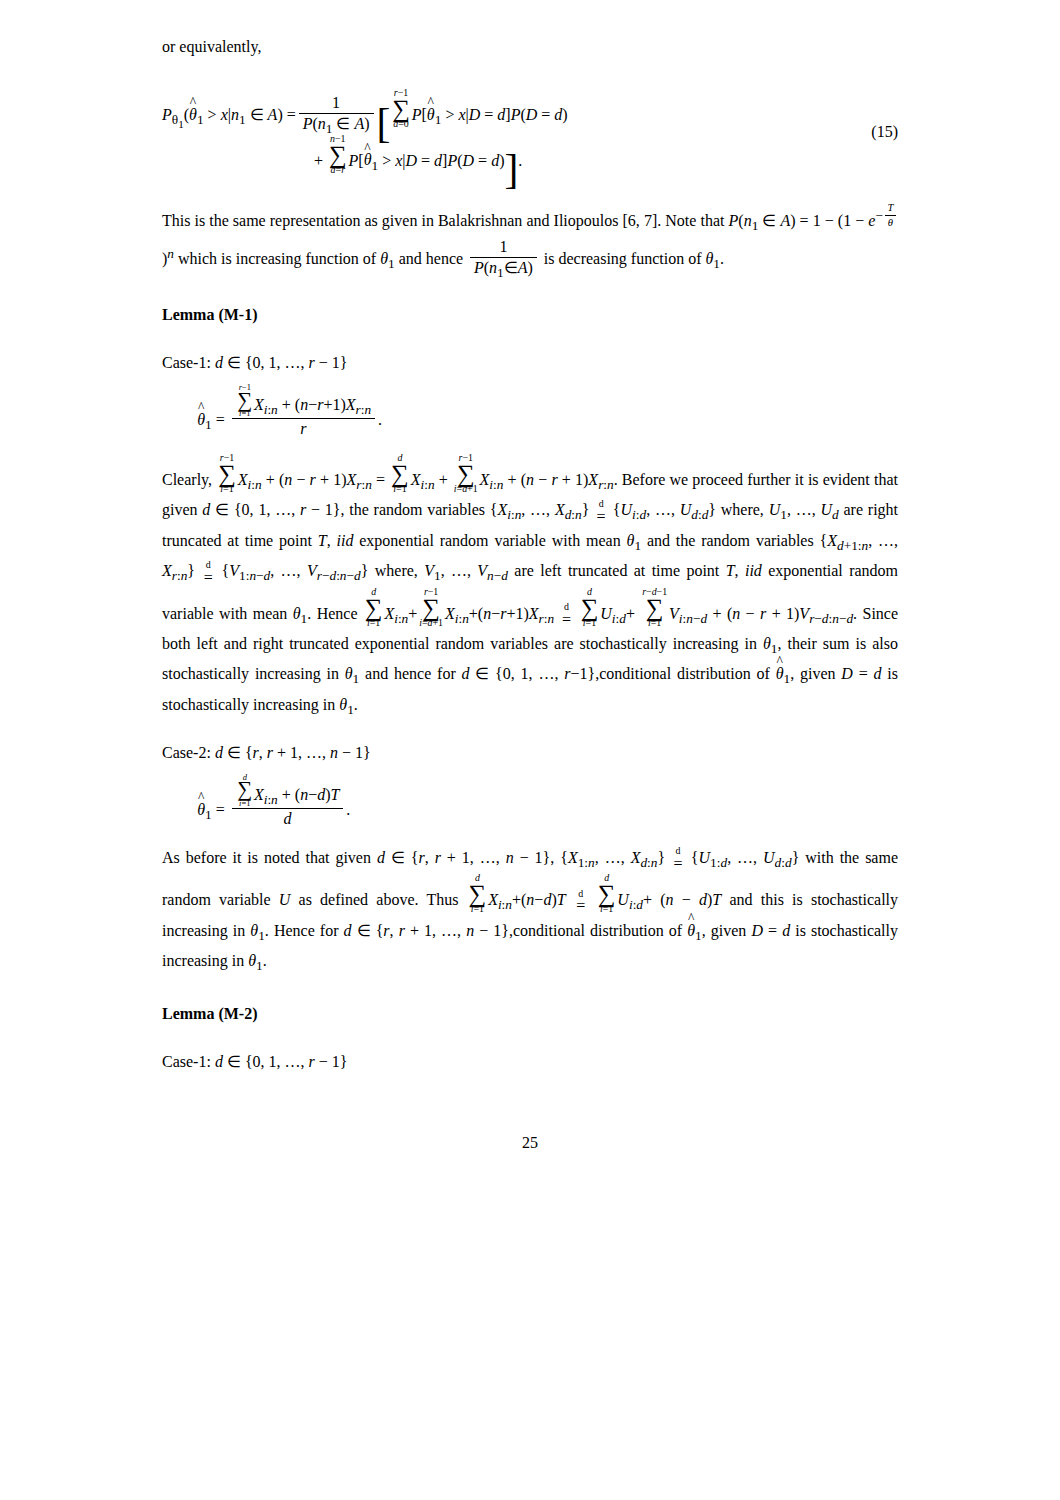or equivalently,
Pθ1(^θ1 > x|n1 ∈ A) =1 P(n1 ∈ A)[r−1∑d=0 P[^θ1 > x|D = d]P(D = d) + n−1∑d=r P[^θ1 > x|D = d]P(D = d)].
(15)
This is the same representation as given in Balakrishnan and Iliopoulos [6, 7]. Note that P(n1 ∈ A) = 1 − (1 − e−Tθ)n which is increasing function of θ1 and hence 1 P(n1∈A) is decreasing function of θ1.
Lemma (M-1)
Case-1: d ∈ {0, 1, …, r − 1}
^θ1 = r−1∑i=1 Xi:n + (n−r+1)Xr:n r.
Clearly, r−1∑i=1 Xi:n + (n − r + 1)Xr:n = d∑i=1 Xi:n + r−1∑i=d+1 Xi:n + (n − r + 1)Xr:n. Before we proceed further it is evident that given d ∈ {0, 1, …, r − 1}, the random variables {Xi:n, …, Xd:n} d= {Ui:d, …, Ud:d} where, U1, …, Ud are right truncated at time point T, iid exponential random variable with mean θ1 and the random variables {Xd+1:n, …, Xr:n} d= {V1:n−d, …, Vr−d:n−d} where, V1, …, Vn−d are left truncated at time point T, iid exponential random variable with mean θ1. Hence d∑i=1 Xi:n+r−1∑i=d+1 Xi:n+(n−r+1)Xr:n d= d∑i=1 Ui:d+ r−d−1∑i=1 Vi:n−d + (n − r + 1)Vr−d:n−d. Since both left and right truncated exponential random variables are stochastically increasing in θ1, their sum is also stochastically increasing in θ1 and hence for d ∈ {0, 1, …, r−1},conditional distribution of ^θ1, given D = d is stochastically increasing in θ1.
Case-2: d ∈ {r, r + 1, …, n − 1}
^θ1 = d∑i=1 Xi:n + (n−d)T d.
As before it is noted that given d ∈ {r, r + 1, …, n − 1}, {X1:n, …, Xd:n} d= {U1:d, …, Ud:d} with the same random variable U as defined above. Thus d∑i=1 Xi:n+(n−d)T d= d∑i=1 Ui:d+ (n − d)T and this is stochastically increasing in θ1. Hence for d ∈ {r, r + 1, …, n − 1},conditional distribution of ^θ1, given D = d is stochastically increasing in θ1.
Lemma (M-2)
Case-1: d ∈ {0, 1, …, r − 1}
25